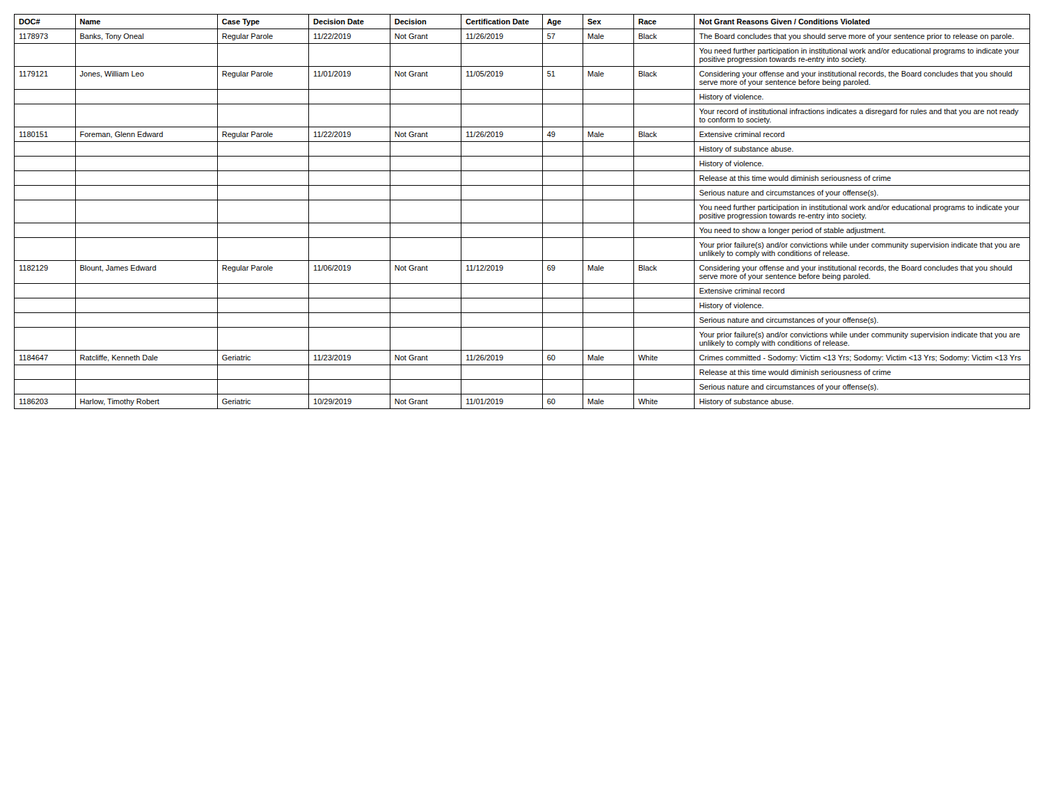| DOC# | Name | Case Type | Decision Date | Decision | Certification Date | Age | Sex | Race | Not Grant Reasons Given / Conditions Violated |
| --- | --- | --- | --- | --- | --- | --- | --- | --- | --- |
| 1178973 | Banks, Tony Oneal | Regular Parole | 11/22/2019 | Not Grant | 11/26/2019 | 57 | Male | Black | The Board concludes that you should serve more of your sentence prior to release on parole. |
| | | | | | | | | | You need further participation in institutional work and/or educational programs to indicate your positive progression towards re-entry into society. |
| 1179121 | Jones, William Leo | Regular Parole | 11/01/2019 | Not Grant | 11/05/2019 | 51 | Male | Black | Considering your offense and your institutional records, the Board concludes that you should serve more of your sentence before being paroled. |
| | | | | | | | | | History of violence. |
| | | | | | | | | | Your record of institutional infractions indicates a disregard for rules and that you are not ready to conform to society. |
| 1180151 | Foreman, Glenn Edward | Regular Parole | 11/22/2019 | Not Grant | 11/26/2019 | 49 | Male | Black | Extensive criminal record |
| | | | | | | | | | History of substance abuse. |
| | | | | | | | | | History of violence. |
| | | | | | | | | | Release at this time would diminish seriousness of crime |
| | | | | | | | | | Serious nature and circumstances of your offense(s). |
| | | | | | | | | | You need further participation in institutional work and/or educational programs to indicate your positive progression towards re-entry into society. |
| | | | | | | | | | You need to show a longer period of stable adjustment. |
| | | | | | | | | | Your prior failure(s) and/or convictions while under community supervision indicate that you are unlikely to comply with conditions of release. |
| 1182129 | Blount, James Edward | Regular Parole | 11/06/2019 | Not Grant | 11/12/2019 | 69 | Male | Black | Considering your offense and your institutional records, the Board concludes that you should serve more of your sentence before being paroled. |
| | | | | | | | | | Extensive criminal record |
| | | | | | | | | | History of violence. |
| | | | | | | | | | Serious nature and circumstances of your offense(s). |
| | | | | | | | | | Your prior failure(s) and/or convictions while under community supervision indicate that you are unlikely to comply with conditions of release. |
| 1184647 | Ratcliffe, Kenneth Dale | Geriatric | 11/23/2019 | Not Grant | 11/26/2019 | 60 | Male | White | Crimes committed - Sodomy: Victim <13 Yrs; Sodomy: Victim <13 Yrs; Sodomy: Victim <13 Yrs |
| | | | | | | | | | Release at this time would diminish seriousness of crime |
| | | | | | | | | | Serious nature and circumstances of your offense(s). |
| 1186203 | Harlow, Timothy Robert | Geriatric | 10/29/2019 | Not Grant | 11/01/2019 | 60 | Male | White | History of substance abuse. |